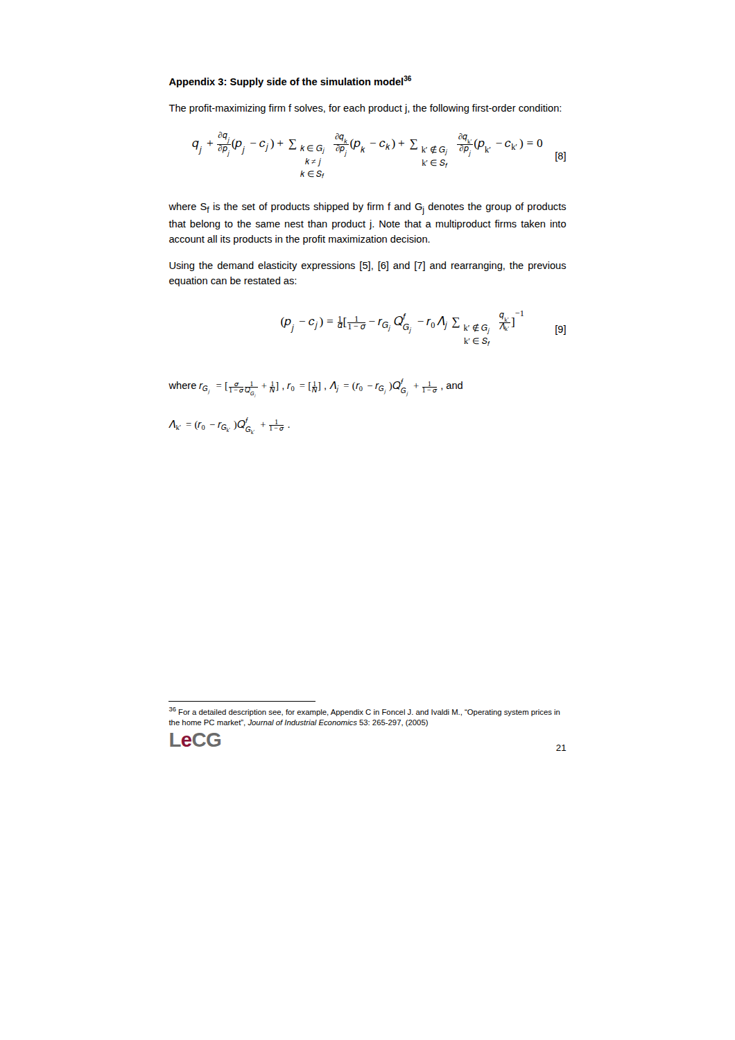Appendix 3: Supply side of the simulation model36
The profit-maximizing firm f solves, for each product j, the following first-order condition:
qj + ∂qj ∂pj (pj−cj) + ∑ k∈Gj k≠j k∈Sf ∂qk ∂pj (pk−ck) + ∑ k′∉Gj k′∈Sf ∂qk′ ∂pj (pk′−ck′) = 0 [8]
where Sf is the set of products shipped by firm f and Gj denotes the group of products that belong to the same nest than product j. Note that a multiproduct firms taken into account all its products in the profit maximization decision.
Using the demand elasticity expressions [5], [6] and [7] and rearranging, the previous equation can be restated as:
(pj−cj) = 1α [ 11−σ − rGj QGjf − r0 Λj ∑ k′∉Gj k′∈Sf qk′ Λk′ ] −1 [9]
where rGj = [ σ1−σ 1QGj + 1N ] , r0 = [1N] , Λj = (r0−rGj) QGjf + 11−σ , and
Λk′ = (r0−rGk′) QGk′f + 11−σ .
36 For a detailed description see, for example, Appendix C in Foncel J. and Ivaldi M., “Operating system prices in the home PC market”, Journal of Industrial Economics 53: 265-297, (2005)
Le CG
21